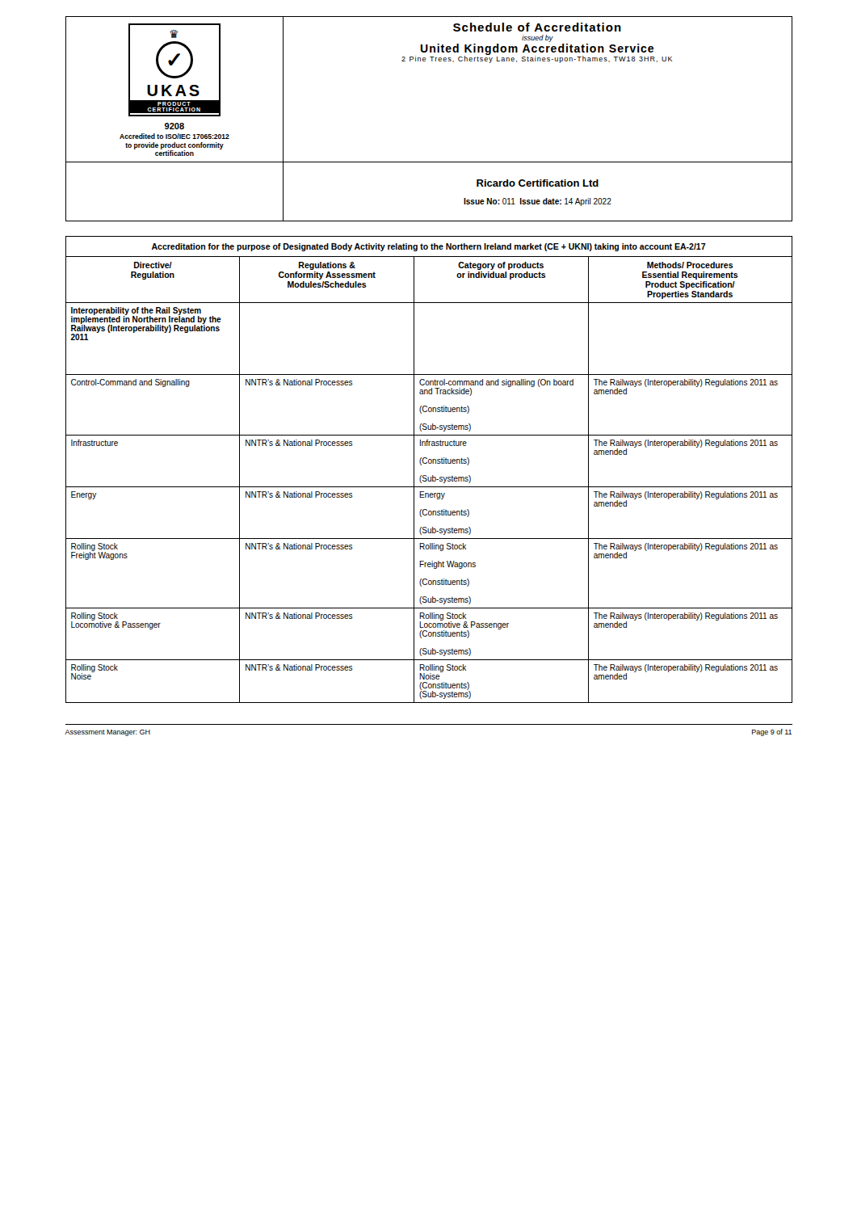| ♛ ✓ UKAS PRODUCT CERTIFICATION 9208 Accredited to ISO/IEC 17065:2012 to provide product conformity certification | Schedule of Accreditation issued by United Kingdom Accreditation Service 2 Pine Trees, Chertsey Lane, Staines-upon-Thames, TW18 3HR, UK |
| | Ricardo Certification Ltd Issue No: 011 Issue date: 14 April 2022 |
| Accreditation for the purpose of Designated Body Activity relating to the Northern Ireland market (CE + UKNI) taking into account EA-2/17 |
| Directive/ Regulation | Regulations & Conformity Assessment Modules/Schedules | Category of products or individual products | Methods/ Procedures Essential Requirements Product Specification/ Properties Standards |
| Interoperability of the Rail System implemented in Northern Ireland by the Railways (Interoperability) Regulations 2011 | | | |
| Control-Command and Signalling | NNTR’s & National Processes | Control-command and signalling (On board and Trackside) (Constituents) (Sub-systems) | The Railways (Interoperability) Regulations 2011 as amended |
| Infrastructure | NNTR’s & National Processes | Infrastructure (Constituents) (Sub-systems) | The Railways (Interoperability) Regulations 2011 as amended |
| Energy | NNTR’s & National Processes | Energy (Constituents) (Sub-systems) | The Railways (Interoperability) Regulations 2011 as amended |
| Rolling Stock Freight Wagons | NNTR’s & National Processes | Rolling Stock Freight Wagons (Constituents) (Sub-systems) | The Railways (Interoperability) Regulations 2011 as amended |
| Rolling Stock Locomotive & Passenger | NNTR’s & National Processes | Rolling Stock Locomotive & Passenger (Constituents) (Sub-systems) | The Railways (Interoperability) Regulations 2011 as amended |
| Rolling Stock Noise | NNTR’s & National Processes | Rolling Stock Noise (Constituents) (Sub-systems) | The Railways (Interoperability) Regulations 2011 as amended |
Assessment Manager: GH
Page 9 of 11